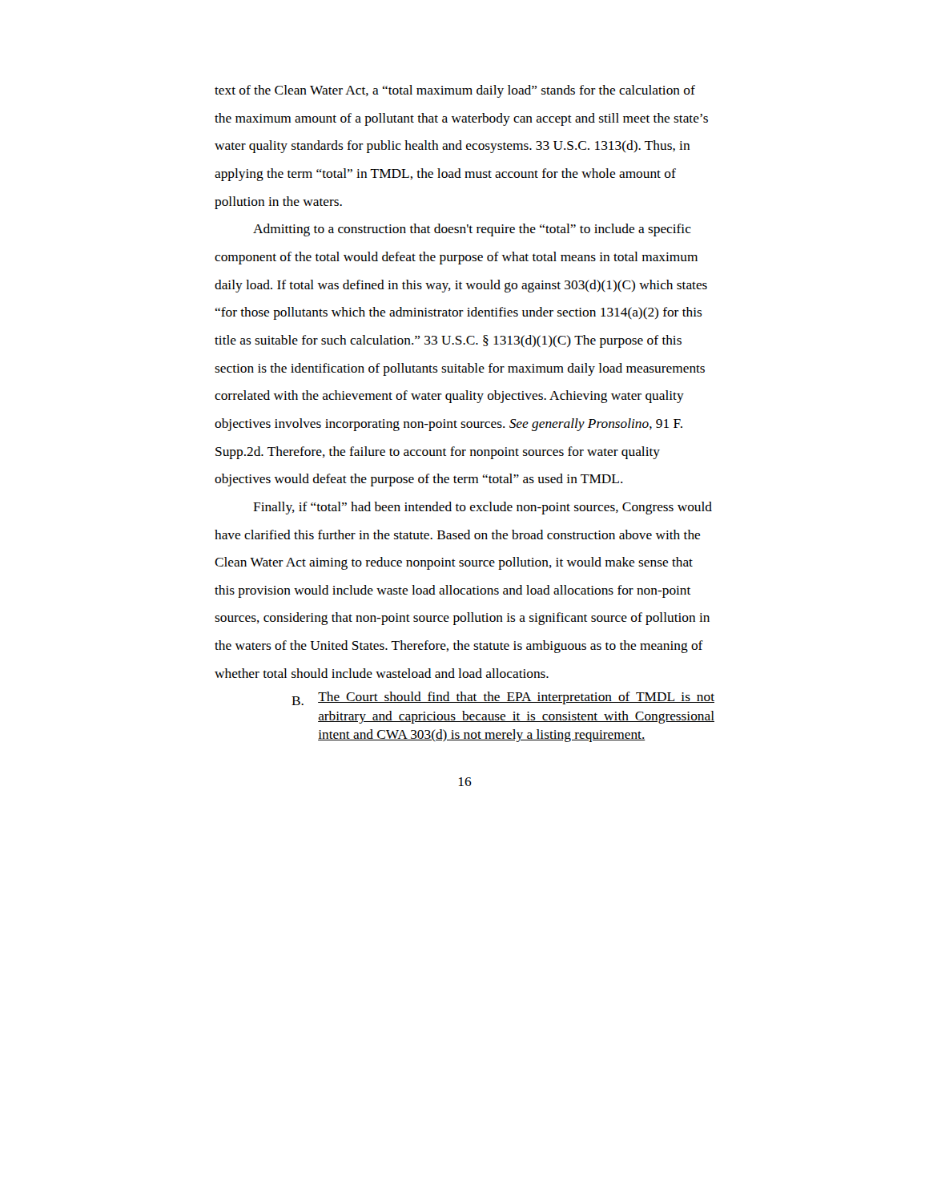text of the Clean Water Act, a “total maximum daily load” stands for the calculation of the maximum amount of a pollutant that a waterbody can accept and still meet the state’s water quality standards for public health and ecosystems. 33 U.S.C. 1313(d). Thus, in applying the term “total” in TMDL, the load must account for the whole amount of pollution in the waters.
Admitting to a construction that doesn't require the “total” to include a specific component of the total would defeat the purpose of what total means in total maximum daily load. If total was defined in this way, it would go against 303(d)(1)(C) which states “for those pollutants which the administrator identifies under section 1314(a)(2) for this title as suitable for such calculation.” 33 U.S.C. § 1313(d)(1)(C) The purpose of this section is the identification of pollutants suitable for maximum daily load measurements correlated with the achievement of water quality objectives. Achieving water quality objectives involves incorporating non-point sources. See generally Pronsolino, 91 F. Supp.2d. Therefore, the failure to account for nonpoint sources for water quality objectives would defeat the purpose of the term “total” as used in TMDL.
Finally, if “total” had been intended to exclude non-point sources, Congress would have clarified this further in the statute. Based on the broad construction above with the Clean Water Act aiming to reduce nonpoint source pollution, it would make sense that this provision would include waste load allocations and load allocations for non-point sources, considering that non-point source pollution is a significant source of pollution in the waters of the United States. Therefore, the statute is ambiguous as to the meaning of whether total should include wasteload and load allocations.
B.
The Court should find that the EPA interpretation of TMDL is not arbitrary and capricious because it is consistent with Congressional intent and CWA 303(d) is not merely a listing requirement.
16